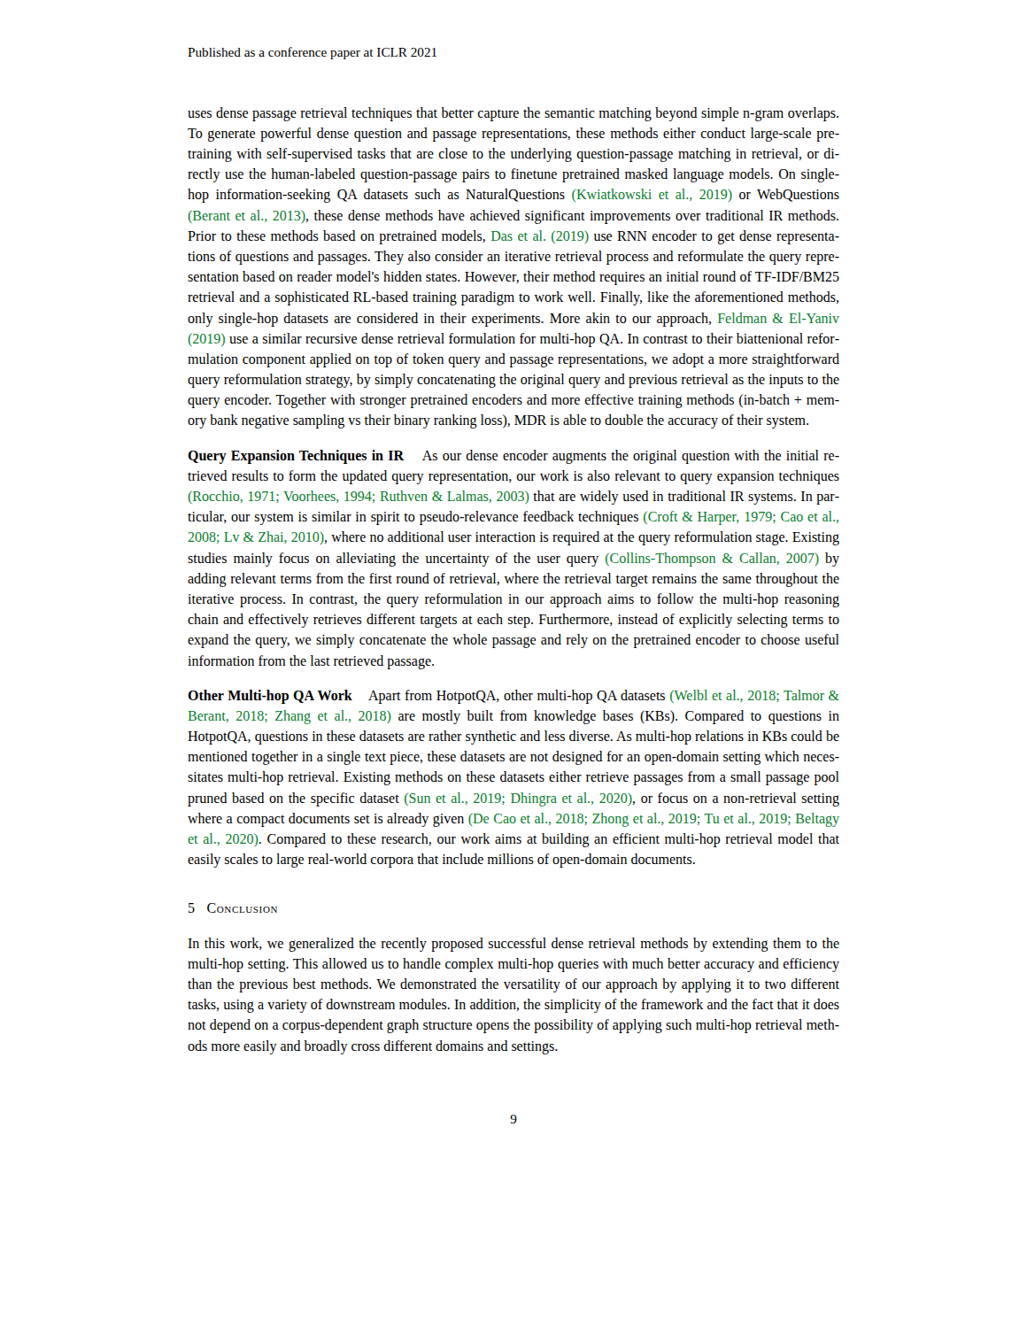Published as a conference paper at ICLR 2021
uses dense passage retrieval techniques that better capture the semantic matching beyond simple n-gram overlaps. To generate powerful dense question and passage representations, these methods either conduct large-scale pretraining with self-supervised tasks that are close to the underlying question-passage matching in retrieval, or directly use the human-labeled question-passage pairs to finetune pretrained masked language models. On single-hop information-seeking QA datasets such as NaturalQuestions (Kwiatkowski et al., 2019) or WebQuestions (Berant et al., 2013), these dense methods have achieved significant improvements over traditional IR methods. Prior to these methods based on pretrained models, Das et al. (2019) use RNN encoder to get dense representations of questions and passages. They also consider an iterative retrieval process and reformulate the query representation based on reader model's hidden states. However, their method requires an initial round of TF-IDF/BM25 retrieval and a sophisticated RL-based training paradigm to work well. Finally, like the aforementioned methods, only single-hop datasets are considered in their experiments. More akin to our approach, Feldman & El-Yaniv (2019) use a similar recursive dense retrieval formulation for multi-hop QA. In contrast to their biattenional reformulation component applied on top of token query and passage representations, we adopt a more straightforward query reformulation strategy, by simply concatenating the original query and previous retrieval as the inputs to the query encoder. Together with stronger pretrained encoders and more effective training methods (in-batch + memory bank negative sampling vs their binary ranking loss), MDR is able to double the accuracy of their system.
Query Expansion Techniques in IR As our dense encoder augments the original question with the initial retrieved results to form the updated query representation, our work is also relevant to query expansion techniques (Rocchio, 1971; Voorhees, 1994; Ruthven & Lalmas, 2003) that are widely used in traditional IR systems. In particular, our system is similar in spirit to pseudo-relevance feedback techniques (Croft & Harper, 1979; Cao et al., 2008; Lv & Zhai, 2010), where no additional user interaction is required at the query reformulation stage. Existing studies mainly focus on alleviating the uncertainty of the user query (Collins-Thompson & Callan, 2007) by adding relevant terms from the first round of retrieval, where the retrieval target remains the same throughout the iterative process. In contrast, the query reformulation in our approach aims to follow the multi-hop reasoning chain and effectively retrieves different targets at each step. Furthermore, instead of explicitly selecting terms to expand the query, we simply concatenate the whole passage and rely on the pretrained encoder to choose useful information from the last retrieved passage.
Other Multi-hop QA Work Apart from HotpotQA, other multi-hop QA datasets (Welbl et al., 2018; Talmor & Berant, 2018; Zhang et al., 2018) are mostly built from knowledge bases (KBs). Compared to questions in HotpotQA, questions in these datasets are rather synthetic and less diverse. As multi-hop relations in KBs could be mentioned together in a single text piece, these datasets are not designed for an open-domain setting which necessitates multi-hop retrieval. Existing methods on these datasets either retrieve passages from a small passage pool pruned based on the specific dataset (Sun et al., 2019; Dhingra et al., 2020), or focus on a non-retrieval setting where a compact documents set is already given (De Cao et al., 2018; Zhong et al., 2019; Tu et al., 2019; Beltagy et al., 2020). Compared to these research, our work aims at building an efficient multi-hop retrieval model that easily scales to large real-world corpora that include millions of open-domain documents.
5 Conclusion
In this work, we generalized the recently proposed successful dense retrieval methods by extending them to the multi-hop setting. This allowed us to handle complex multi-hop queries with much better accuracy and efficiency than the previous best methods. We demonstrated the versatility of our approach by applying it to two different tasks, using a variety of downstream modules. In addition, the simplicity of the framework and the fact that it does not depend on a corpus-dependent graph structure opens the possibility of applying such multi-hop retrieval methods more easily and broadly cross different domains and settings.
9